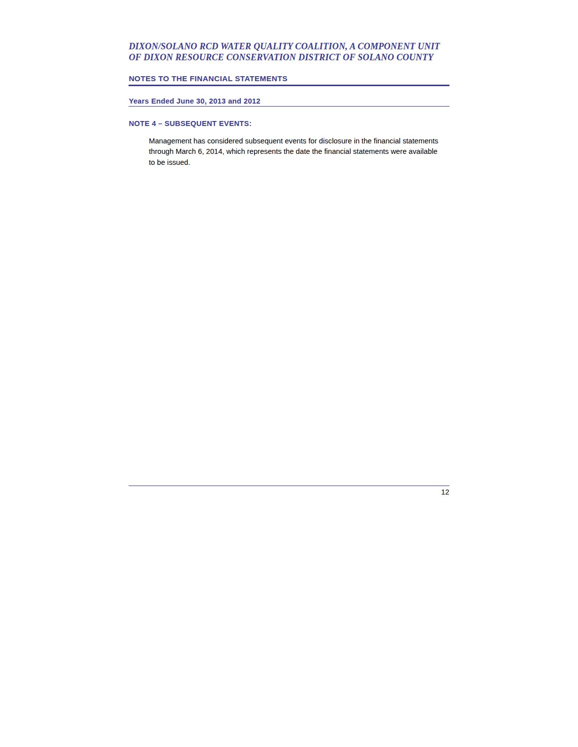DIXON/SOLANO RCD WATER QUALITY COALITION, A COMPONENT UNIT
OF DIXON RESOURCE CONSERVATION DISTRICT OF SOLANO COUNTY
NOTES TO THE FINANCIAL STATEMENTS
Years Ended June 30, 2013 and 2012
NOTE 4 – SUBSEQUENT EVENTS:
Management has considered subsequent events for disclosure in the financial statements through March 6, 2014, which represents the date the financial statements were available to be issued.
12